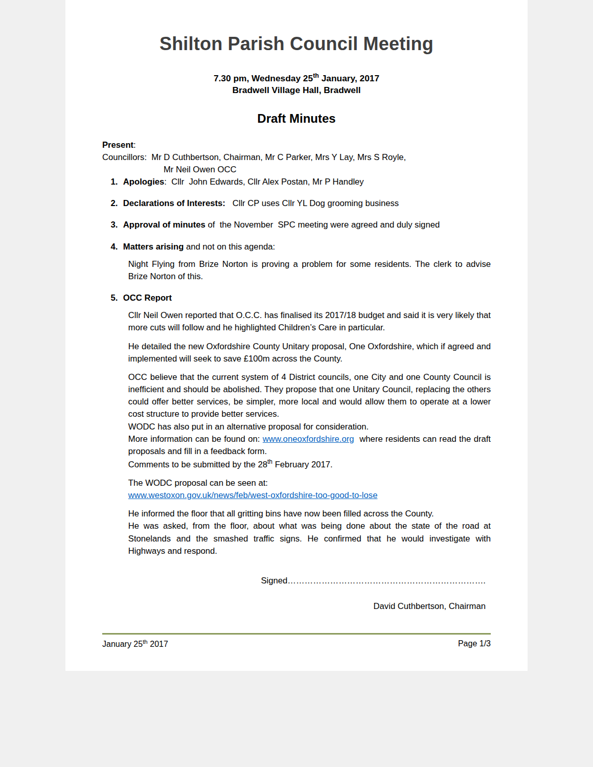Shilton Parish Council Meeting
7.30 pm, Wednesday 25th January, 2017
Bradwell Village Hall, Bradwell
Draft Minutes
Present:
Councillors: Mr D Cuthbertson, Chairman, Mr C Parker, Mrs Y Lay, Mrs S Royle,
Mr Neil Owen OCC
Apologies: Cllr John Edwards, Cllr Alex Postan, Mr P Handley
Declarations of Interests: Cllr CP uses Cllr YL Dog grooming business
Approval of minutes of the November SPC meeting were agreed and duly signed
Matters arising and not on this agenda:
Night Flying from Brize Norton is proving a problem for some residents. The clerk to advise Brize Norton of this.
OCC Report
Cllr Neil Owen reported that O.C.C. has finalised its 2017/18 budget and said it is very likely that more cuts will follow and he highlighted Children’s Care in particular.
He detailed the new Oxfordshire County Unitary proposal, One Oxfordshire, which if agreed and implemented will seek to save £100m across the County.
OCC believe that the current system of 4 District councils, one City and one County Council is inefficient and should be abolished. They propose that one Unitary Council, replacing the others could offer better services, be simpler, more local and would allow them to operate at a lower cost structure to provide better services.
WODC has also put in an alternative proposal for consideration.
More information can be found on: www.oneoxfordshire.org where residents can read the draft proposals and fill in a feedback form.
Comments to be submitted by the 28th February 2017.
The WODC proposal can be seen at:
www.westoxon.gov.uk/news/feb/west-oxfordshire-too-good-to-lose
He informed the floor that all gritting bins have now been filled across the County.
He was asked, from the floor, about what was being done about the state of the road at Stonelands and the smashed traffic signs. He confirmed that he would investigate with Highways and respond.
Signed…………………………………………………………….
David Cuthbertson, Chairman
January 25th 2017 Page 1/3